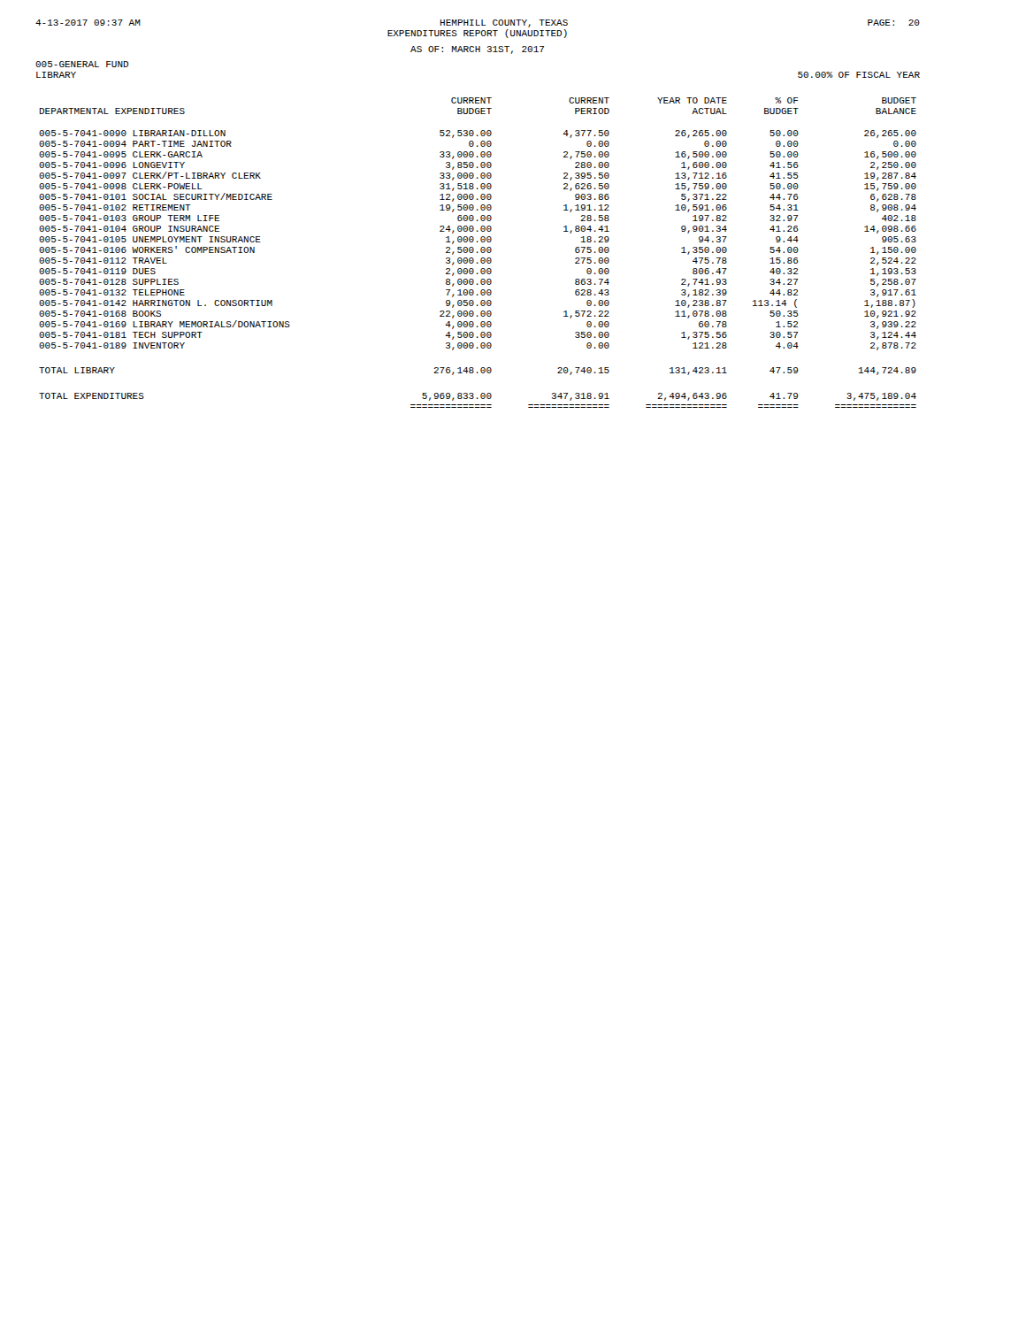4-13-2017 09:37 AM HEMPHILL COUNTY, TEXAS PAGE: 20
EXPENDITURES REPORT (UNAUDITED)
AS OF: MARCH 31ST, 2017
005-GENERAL FUND
LIBRARY 50.00% OF FISCAL YEAR
| | CURRENT | CURRENT | YEAR TO DATE | % OF | BUDGET |
| --- | --- | --- | --- | --- | --- |
| DEPARTMENTAL EXPENDITURES | BUDGET | PERIOD | ACTUAL | BUDGET | BALANCE |
| 005-5-7041-0090 LIBRARIAN-DILLON | 52,530.00 | 4,377.50 | 26,265.00 | 50.00 | 26,265.00 |
| 005-5-7041-0094 PART-TIME JANITOR | 0.00 | 0.00 | 0.00 | 0.00 | 0.00 |
| 005-5-7041-0095 CLERK-GARCIA | 33,000.00 | 2,750.00 | 16,500.00 | 50.00 | 16,500.00 |
| 005-5-7041-0096 LONGEVITY | 3,850.00 | 280.00 | 1,600.00 | 41.56 | 2,250.00 |
| 005-5-7041-0097 CLERK/PT-LIBRARY CLERK | 33,000.00 | 2,395.50 | 13,712.16 | 41.55 | 19,287.84 |
| 005-5-7041-0098 CLERK-POWELL | 31,518.00 | 2,626.50 | 15,759.00 | 50.00 | 15,759.00 |
| 005-5-7041-0101 SOCIAL SECURITY/MEDICARE | 12,000.00 | 903.86 | 5,371.22 | 44.76 | 6,628.78 |
| 005-5-7041-0102 RETIREMENT | 19,500.00 | 1,191.12 | 10,591.06 | 54.31 | 8,908.94 |
| 005-5-7041-0103 GROUP TERM LIFE | 600.00 | 28.58 | 197.82 | 32.97 | 402.18 |
| 005-5-7041-0104 GROUP INSURANCE | 24,000.00 | 1,804.41 | 9,901.34 | 41.26 | 14,098.66 |
| 005-5-7041-0105 UNEMPLOYMENT INSURANCE | 1,000.00 | 18.29 | 94.37 | 9.44 | 905.63 |
| 005-5-7041-0106 WORKERS' COMPENSATION | 2,500.00 | 675.00 | 1,350.00 | 54.00 | 1,150.00 |
| 005-5-7041-0112 TRAVEL | 3,000.00 | 275.00 | 475.78 | 15.86 | 2,524.22 |
| 005-5-7041-0119 DUES | 2,000.00 | 0.00 | 806.47 | 40.32 | 1,193.53 |
| 005-5-7041-0128 SUPPLIES | 8,000.00 | 863.74 | 2,741.93 | 34.27 | 5,258.07 |
| 005-5-7041-0132 TELEPHONE | 7,100.00 | 628.43 | 3,182.39 | 44.82 | 3,917.61 |
| 005-5-7041-0142 HARRINGTON L. CONSORTIUM | 9,050.00 | 0.00 | 10,238.87 | 113.14 ( | 1,188.87) |
| 005-5-7041-0168 BOOKS | 22,000.00 | 1,572.22 | 11,078.08 | 50.35 | 10,921.92 |
| 005-5-7041-0169 LIBRARY MEMORIALS/DONATIONS | 4,000.00 | 0.00 | 60.78 | 1.52 | 3,939.22 |
| 005-5-7041-0181 TECH SUPPORT | 4,500.00 | 350.00 | 1,375.56 | 30.57 | 3,124.44 |
| 005-5-7041-0189 INVENTORY | 3,000.00 | 0.00 | 121.28 | 4.04 | 2,878.72 |
| TOTAL LIBRARY | 276,148.00 | 20,740.15 | 131,423.11 | 47.59 | 144,724.89 |
| TOTAL EXPENDITURES | 5,969,833.00 | 347,318.91 | 2,494,643.96 | 41.79 | 3,475,189.04 |
| | ============== | ============== | ============== | ======= | ============== |